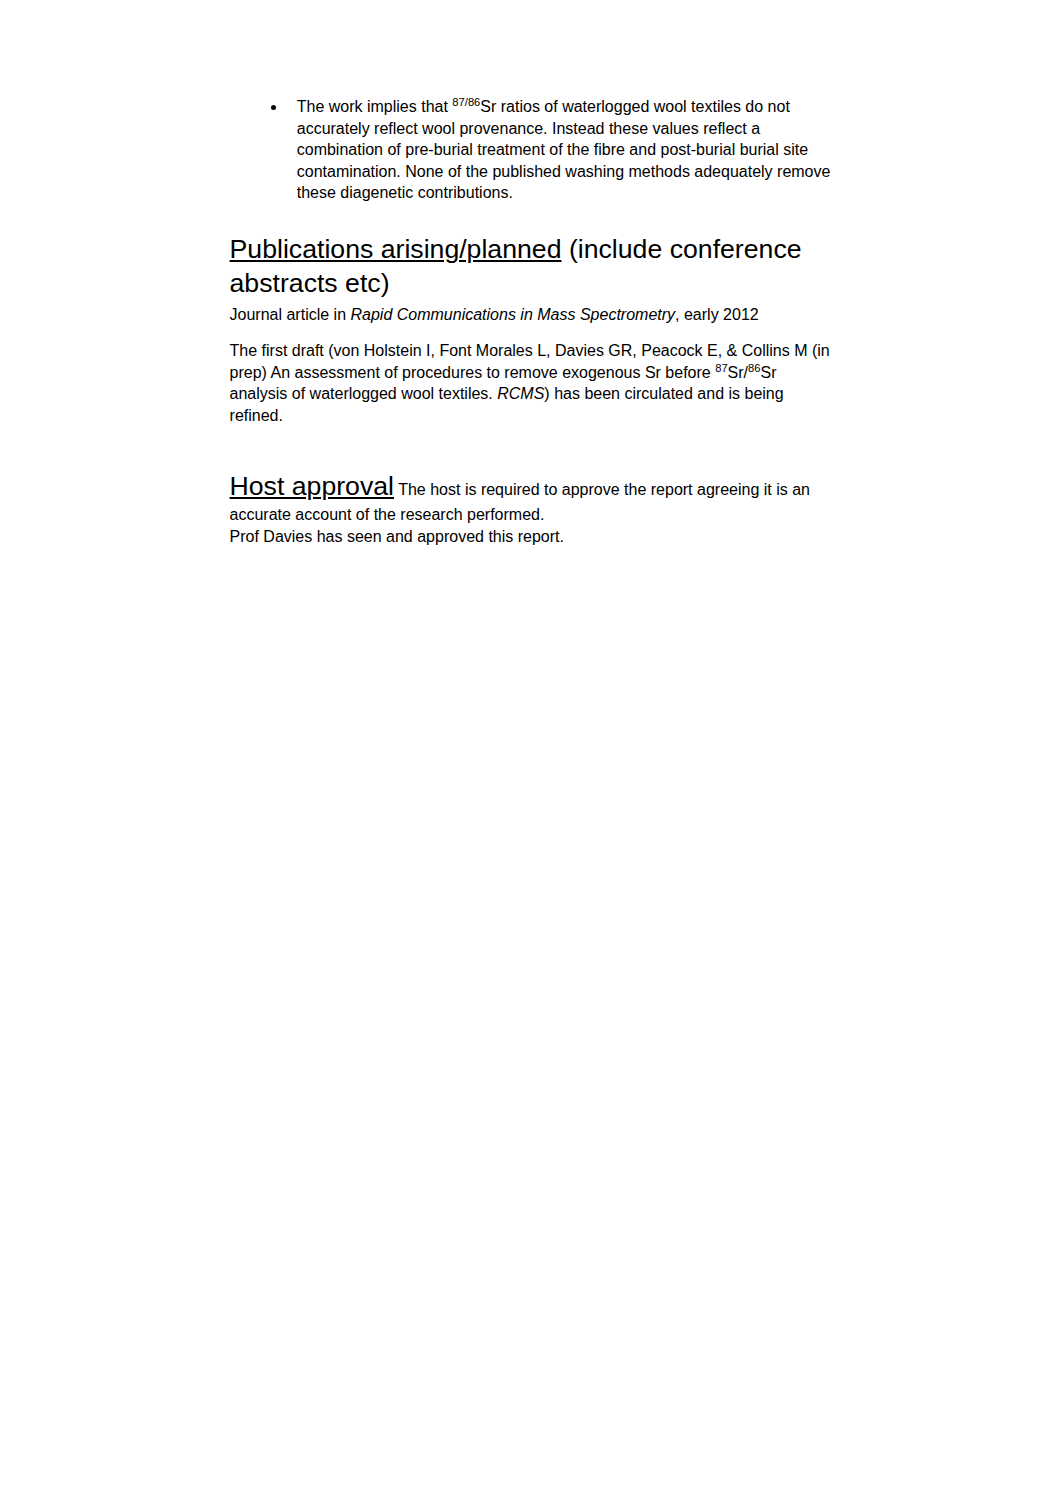The work implies that 87/86Sr ratios of waterlogged wool textiles do not accurately reflect wool provenance. Instead these values reflect a combination of pre-burial treatment of the fibre and post-burial burial site contamination. None of the published washing methods adequately remove these diagenetic contributions.
Publications arising/planned (include conference abstracts etc)
Journal article in Rapid Communications in Mass Spectrometry, early 2012
The first draft (von Holstein I, Font Morales L, Davies GR, Peacock E, & Collins M (in prep) An assessment of procedures to remove exogenous Sr before 87Sr/86Sr analysis of waterlogged wool textiles. RCMS) has been circulated and is being refined.
Host approval The host is required to approve the report agreeing it is an accurate account of the research performed.
Prof Davies has seen and approved this report.